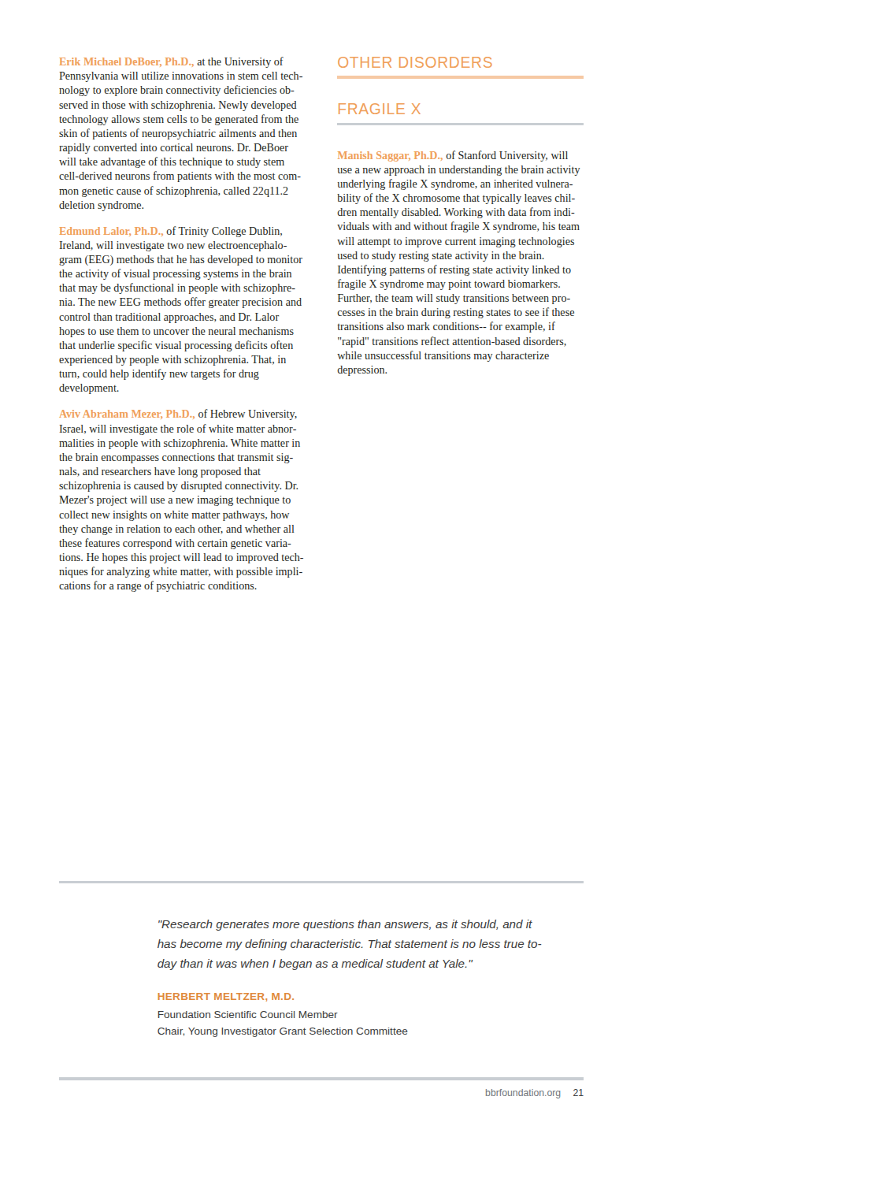Erik Michael DeBoer, Ph.D., at the University of Pennsylvania will utilize innovations in stem cell technology to explore brain connectivity deficiencies observed in those with schizophrenia. Newly developed technology allows stem cells to be generated from the skin of patients of neuropsychiatric ailments and then rapidly converted into cortical neurons. Dr. DeBoer will take advantage of this technique to study stem cell-derived neurons from patients with the most common genetic cause of schizophrenia, called 22q11.2 deletion syndrome.
Edmund Lalor, Ph.D., of Trinity College Dublin, Ireland, will investigate two new electroencephalogram (EEG) methods that he has developed to monitor the activity of visual processing systems in the brain that may be dysfunctional in people with schizophrenia. The new EEG methods offer greater precision and control than traditional approaches, and Dr. Lalor hopes to use them to uncover the neural mechanisms that underlie specific visual processing deficits often experienced by people with schizophrenia. That, in turn, could help identify new targets for drug development.
Aviv Abraham Mezer, Ph.D., of Hebrew University, Israel, will investigate the role of white matter abnormalities in people with schizophrenia. White matter in the brain encompasses connections that transmit signals, and researchers have long proposed that schizophrenia is caused by disrupted connectivity. Dr. Mezer's project will use a new imaging technique to collect new insights on white matter pathways, how they change in relation to each other, and whether all these features correspond with certain genetic variations. He hopes this project will lead to improved techniques for analyzing white matter, with possible implications for a range of psychiatric conditions.
Other Disorders
Fragile X
Manish Saggar, Ph.D., of Stanford University, will use a new approach in understanding the brain activity underlying fragile X syndrome, an inherited vulnerability of the X chromosome that typically leaves children mentally disabled. Working with data from individuals with and without fragile X syndrome, his team will attempt to improve current imaging technologies used to study resting state activity in the brain. Identifying patterns of resting state activity linked to fragile X syndrome may point toward biomarkers. Further, the team will study transitions between processes in the brain during resting states to see if these transitions also mark conditions-- for example, if "rapid" transitions reflect attention-based disorders, while unsuccessful transitions may characterize depression.
"Research generates more questions than answers, as it should, and it has become my defining characteristic. That statement is no less true today than it was when I began as a medical student at Yale."
HERBERT MELTZER, M.D.
Foundation Scientific Council Member
Chair, Young Investigator Grant Selection Committee
bbrfoundation.org21